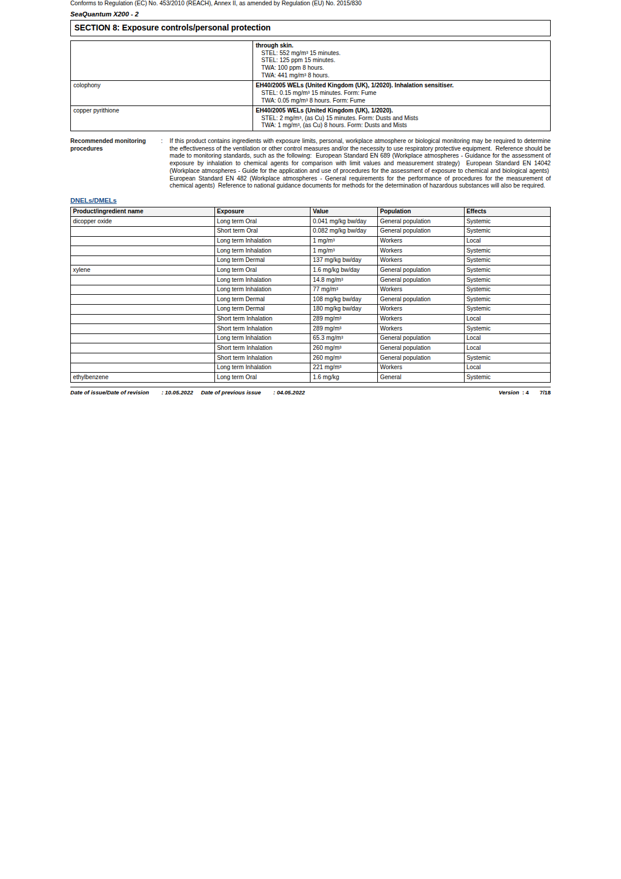Conforms to Regulation (EC) No. 453/2010 (REACH), Annex II, as amended by Regulation (EU) No. 2015/830
SeaQuantum X200 - 2
SECTION 8: Exposure controls/personal protection
| | through skin. STEL: 552 mg/m³ 15 minutes. STEL: 125 ppm 15 minutes. TWA: 100 ppm 8 hours. TWA: 441 mg/m³ 8 hours. |
| colophony | EH40/2005 WELs (United Kingdom (UK), 1/2020). Inhalation sensitiser. STEL: 0.15 mg/m³ 15 minutes. Form: Fume TWA: 0.05 mg/m³ 8 hours. Form: Fume |
| copper pyrithione | EH40/2005 WELs (United Kingdom (UK), 1/2020). STEL: 2 mg/m³, (as Cu) 15 minutes. Form: Dusts and Mists TWA: 1 mg/m³, (as Cu) 8 hours. Form: Dusts and Mists |
Recommended monitoring procedures
:
If this product contains ingredients with exposure limits, personal, workplace atmosphere or biological monitoring may be required to determine the effectiveness of the ventilation or other control measures and/or the necessity to use respiratory protective equipment. Reference should be made to monitoring standards, such as the following: European Standard EN 689 (Workplace atmospheres - Guidance for the assessment of exposure by inhalation to chemical agents for comparison with limit values and measurement strategy) European Standard EN 14042 (Workplace atmospheres - Guide for the application and use of procedures for the assessment of exposure to chemical and biological agents) European Standard EN 482 (Workplace atmospheres - General requirements for the performance of procedures for the measurement of chemical agents) Reference to national guidance documents for methods for the determination of hazardous substances will also be required.
DNELs/DMELs
| Product/ingredient name | Exposure | Value | Population | Effects |
| --- | --- | --- | --- | --- |
| dicopper oxide | Long term Oral | 0.041 mg/kg bw/day | General population | Systemic |
| | Short term Oral | 0.082 mg/kg bw/day | General population | Systemic |
| | Long term Inhalation | 1 mg/m³ | Workers | Local |
| | Long term Inhalation | 1 mg/m³ | Workers | Systemic |
| | Long term Dermal | 137 mg/kg bw/day | Workers | Systemic |
| xylene | Long term Oral | 1.6 mg/kg bw/day | General population | Systemic |
| | Long term Inhalation | 14.8 mg/m³ | General population | Systemic |
| | Long term Inhalation | 77 mg/m³ | Workers | Systemic |
| | Long term Dermal | 108 mg/kg bw/day | General population | Systemic |
| | Long term Dermal | 180 mg/kg bw/day | Workers | Systemic |
| | Short term Inhalation | 289 mg/m³ | Workers | Local |
| | Short term Inhalation | 289 mg/m³ | Workers | Systemic |
| | Long term Inhalation | 65.3 mg/m³ | General population | Local |
| | Short term Inhalation | 260 mg/m³ | General population | Local |
| | Short term Inhalation | 260 mg/m³ | General population | Systemic |
| | Long term Inhalation | 221 mg/m³ | Workers | Local |
| ethylbenzene | Long term Oral | 1.6 mg/kg | General | Systemic |
Date of issue/Date of revision : 10.05.2022 Date of previous issue : 04.05.2022
Version : 4 7/18